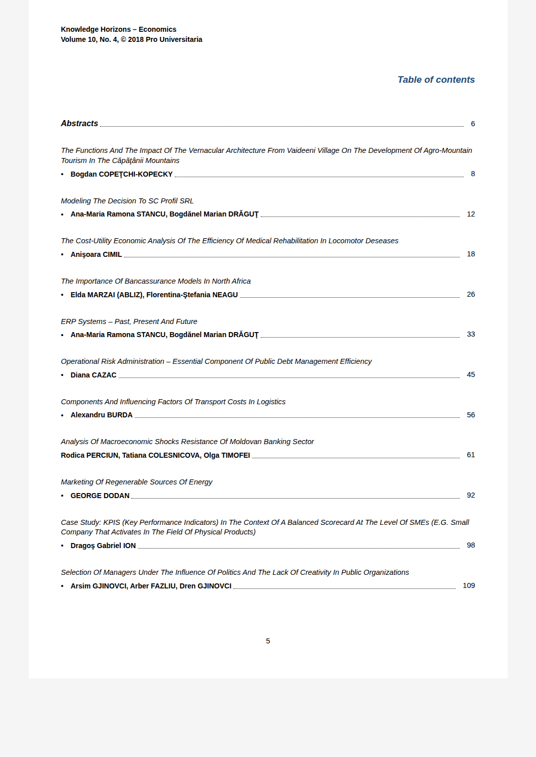Knowledge Horizons – Economics
Volume 10, No. 4, © 2018 Pro Universitaria
Table of contents
Abstracts 6
The Functions And The Impact Of The Vernacular Architecture From Vaideeni Village On The Development Of Agro-Mountain Tourism In The Căpăţânii Mountains
• Bogdan COPEŢCHI-KOPECKY 8
Modeling The Decision To SC Profil SRL
• Ana-Maria Ramona STANCU, Bogdănel Marian DRĂGUŢ 12
The Cost-Utility Economic Analysis Of The Efficiency Of Medical Rehabilitation In Locomotor Deseases
• Anişoara CIMIL 18
The Importance Of Bancassurance Models In North Africa
• Elda MARZAI (ABLIZ), Florentina-Ştefania NEAGU 26
ERP Systems – Past, Present And Future
• Ana-Maria Ramona STANCU, Bogdănel Marian DRĂGUŢ 33
Operational Risk Administration – Essential Component Of Public Debt Management Efficiency
• Diana CAZAC 45
Components And Influencing Factors Of Transport Costs In Logistics
• Alexandru BURDA 56
Analysis Of Macroeconomic Shocks Resistance Of Moldovan Banking Sector
Rodica PERCIUN, Tatiana COLESNICOVA, Olga TIMOFEI 61
Marketing Of Regenerable Sources Of Energy
• GEORGE DODAN 92
Case Study: KPIS (Key Performance Indicators) In The Context Of A Balanced Scorecard At The Level Of SMEs (E.G. Small Company That Activates In The Field Of Physical Products)
• Dragoş Gabriel ION 98
Selection Of Managers Under The Influence Of Politics And The Lack Of Creativity In Public Organizations
• Arsim GJINOVCI, Arber FAZLIU, Dren GJINOVCI 109
5